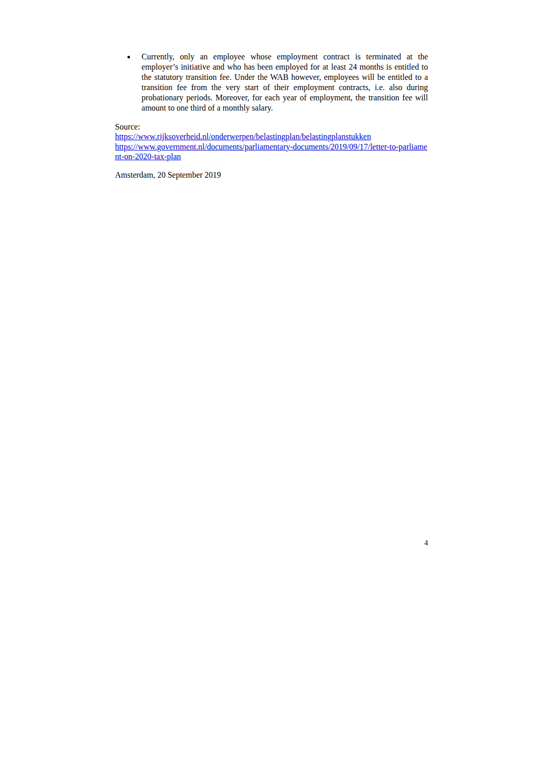Currently, only an employee whose employment contract is terminated at the employer’s initiative and who has been employed for at least 24 months is entitled to the statutory transition fee. Under the WAB however, employees will be entitled to a transition fee from the very start of their employment contracts, i.e. also during probationary periods. Moreover, for each year of employment, the transition fee will amount to one third of a monthly salary.
Source:
https://www.rijksoverheid.nl/onderwerpen/belastingplan/belastingplanstukken
https://www.government.nl/documents/parliamentary-documents/2019/09/17/letter-to-parliament-on-2020-tax-plan
Amsterdam, 20 September 2019
4